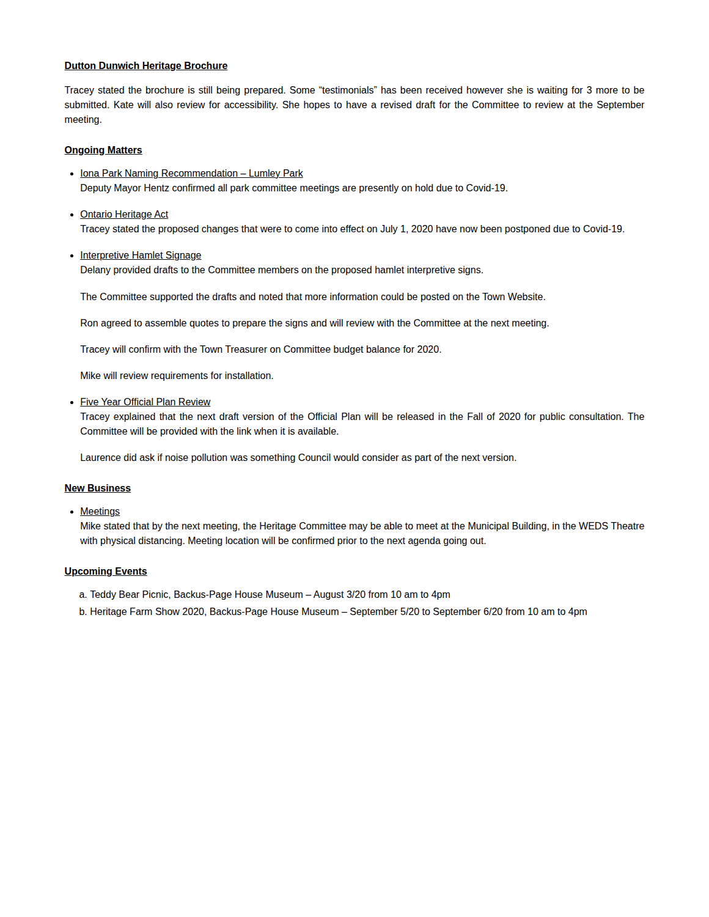Dutton Dunwich Heritage Brochure
Tracey stated the brochure is still being prepared. Some “testimonials” has been received however she is waiting for 3 more to be submitted. Kate will also review for accessibility. She hopes to have a revised draft for the Committee to review at the September meeting.
Ongoing Matters
Iona Park Naming Recommendation – Lumley Park
Deputy Mayor Hentz confirmed all park committee meetings are presently on hold due to Covid-19.
Ontario Heritage Act
Tracey stated the proposed changes that were to come into effect on July 1, 2020 have now been postponed due to Covid-19.
Interpretive Hamlet Signage
Delany provided drafts to the Committee members on the proposed hamlet interpretive signs.
The Committee supported the drafts and noted that more information could be posted on the Town Website.
Ron agreed to assemble quotes to prepare the signs and will review with the Committee at the next meeting.
Tracey will confirm with the Town Treasurer on Committee budget balance for 2020.
Mike will review requirements for installation.
Five Year Official Plan Review
Tracey explained that the next draft version of the Official Plan will be released in the Fall of 2020 for public consultation. The Committee will be provided with the link when it is available.
Laurence did ask if noise pollution was something Council would consider as part of the next version.
New Business
Meetings
Mike stated that by the next meeting, the Heritage Committee may be able to meet at the Municipal Building, in the WEDS Theatre with physical distancing. Meeting location will be confirmed prior to the next agenda going out.
Upcoming Events
Teddy Bear Picnic, Backus-Page House Museum – August 3/20 from 10 am to 4pm
Heritage Farm Show 2020, Backus-Page House Museum – September 5/20 to September 6/20 from 10 am to 4pm